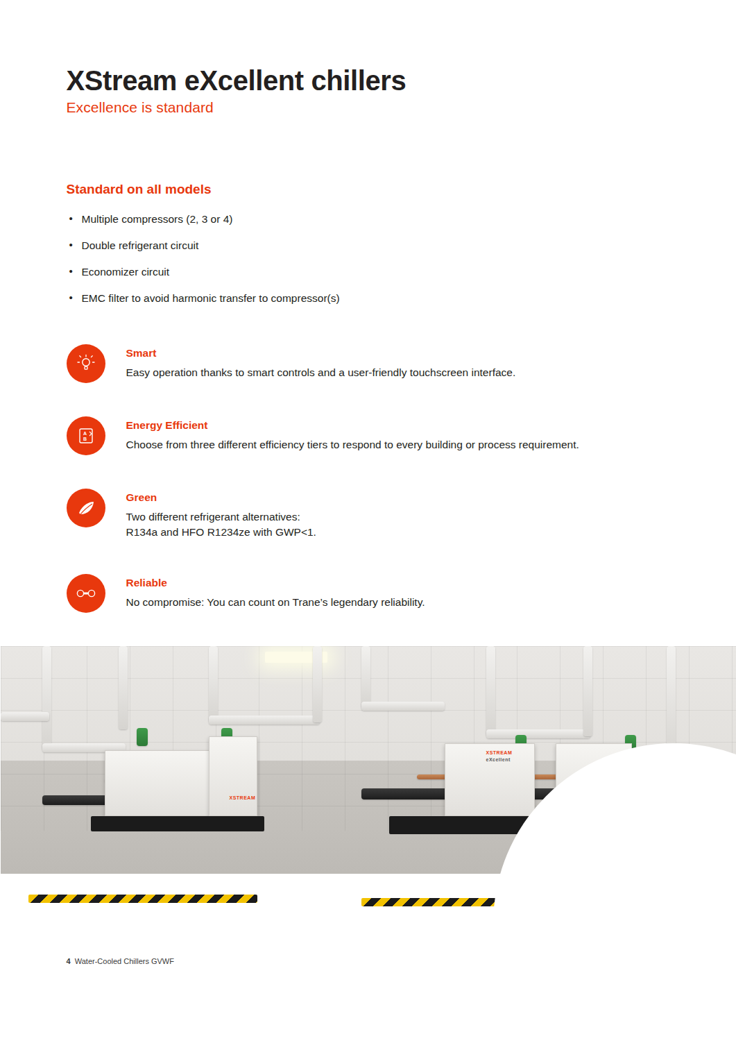XStream eXcellent chillers
Excellence is standard
Standard on all models
Multiple compressors (2, 3 or 4)
Double refrigerant circuit
Economizer circuit
EMC filter to avoid harmonic transfer to compressor(s)
Smart
Easy operation thanks to smart controls and a user-friendly touchscreen interface.
A B
Energy Efficient
Choose from three different efficiency tiers to respond to every building or process requirement.
Green
Two different refrigerant alternatives: R134a and HFO R1234ze with GWP<1.
Reliable
No compromise: You can count on Trane’s legendary reliability.
XSTREAM
XSTREAM
eXcellent
4 Water-Cooled Chillers GVWF